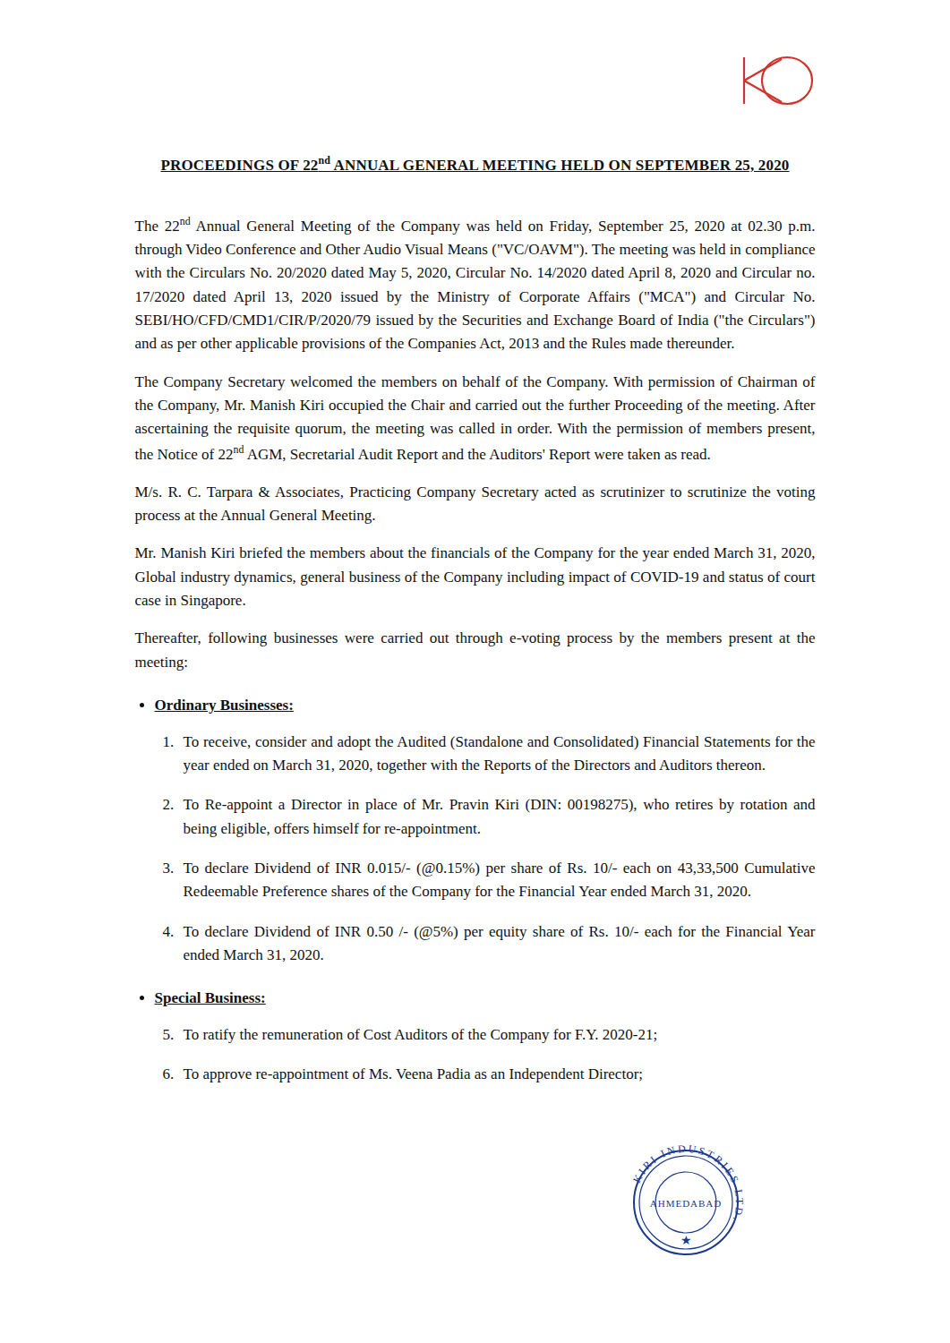PROCEEDINGS OF 22nd ANNUAL GENERAL MEETING HELD ON SEPTEMBER 25, 2020
The 22nd Annual General Meeting of the Company was held on Friday, September 25, 2020 at 02.30 p.m. through Video Conference and Other Audio Visual Means ("VC/OAVM"). The meeting was held in compliance with the Circulars No. 20/2020 dated May 5, 2020, Circular No. 14/2020 dated April 8, 2020 and Circular no. 17/2020 dated April 13, 2020 issued by the Ministry of Corporate Affairs ("MCA") and Circular No. SEBI/HO/CFD/CMD1/CIR/P/2020/79 issued by the Securities and Exchange Board of India ("the Circulars") and as per other applicable provisions of the Companies Act, 2013 and the Rules made thereunder.
The Company Secretary welcomed the members on behalf of the Company. With permission of Chairman of the Company, Mr. Manish Kiri occupied the Chair and carried out the further Proceeding of the meeting. After ascertaining the requisite quorum, the meeting was called in order. With the permission of members present, the Notice of 22nd AGM, Secretarial Audit Report and the Auditors' Report were taken as read.
M/s. R. C. Tarpara & Associates, Practicing Company Secretary acted as scrutinizer to scrutinize the voting process at the Annual General Meeting.
Mr. Manish Kiri briefed the members about the financials of the Company for the year ended March 31, 2020, Global industry dynamics, general business of the Company including impact of COVID-19 and status of court case in Singapore.
Thereafter, following businesses were carried out through e-voting process by the members present at the meeting:
Ordinary Businesses:
To receive, consider and adopt the Audited (Standalone and Consolidated) Financial Statements for the year ended on March 31, 2020, together with the Reports of the Directors and Auditors thereon.
To Re-appoint a Director in place of Mr. Pravin Kiri (DIN: 00198275), who retires by rotation and being eligible, offers himself for re-appointment.
To declare Dividend of INR 0.015/- (@0.15%) per share of Rs. 10/- each on 43,33,500 Cumulative Redeemable Preference shares of the Company for the Financial Year ended March 31, 2020.
To declare Dividend of INR 0.50 /- (@5%) per equity share of Rs. 10/- each for the Financial Year ended March 31, 2020.
Special Business:
To ratify the remuneration of Cost Auditors of the Company for F.Y. 2020-21;
To approve re-appointment of Ms. Veena Padia as an Independent Director;
KIRI INDUSTRIES LTD. AHMEDABAD ★